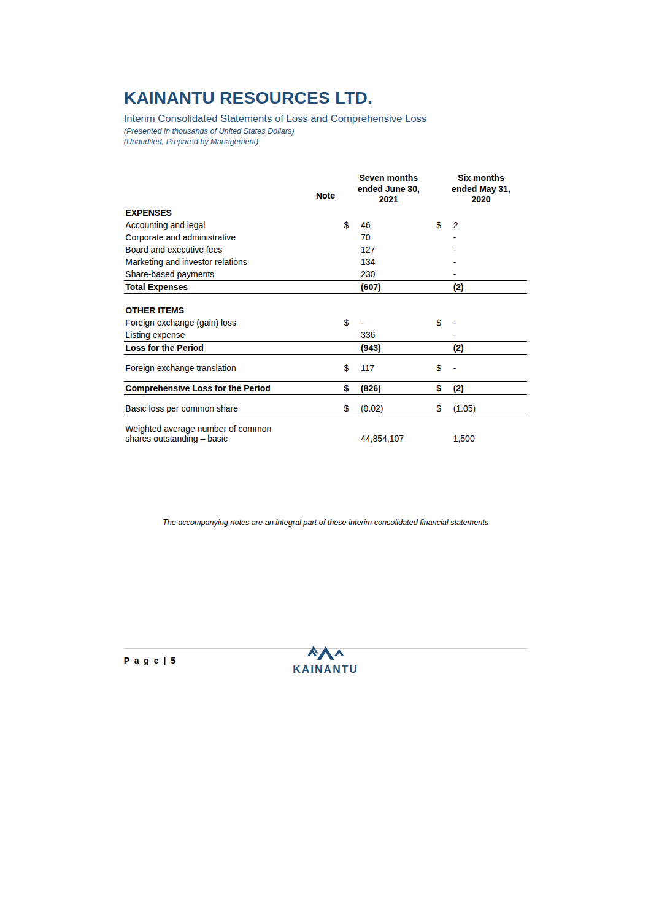KAINANTU RESOURCES LTD.
Interim Consolidated Statements of Loss and Comprehensive Loss
(Presented in thousands of United States Dollars)
(Unaudited, Prepared by Management)
| | Note | Seven months ended June 30, 2021 | Six months ended May 31, 2020 |
| --- | --- | --- | --- |
| EXPENSES | | | | | |
| Accounting and legal | | $ | 46 | $ | 2 |
| Corporate and administrative | | | 70 | | - |
| Board and executive fees | | | 127 | | - |
| Marketing and investor relations | | | 134 | | - |
| Share-based payments | | | 230 | | - |
| Total Expenses | | | (607) | | (2) |
| OTHER ITEMS | | | | | |
| Foreign exchange (gain) loss | | $ | - | $ | - |
| Listing expense | | | 336 | | - |
| Loss for the Period | | | (943) | | (2) |
| Foreign exchange translation | | $ | 117 | $ | - |
| Comprehensive Loss for the Period | | $ | (826) | $ | (2) |
| Basic loss per common share | | $ | (0.02) | $ | (1.05) |
| Weighted average number of common shares outstanding – basic | | | 44,854,107 | | 1,500 |
The accompanying notes are an integral part of these interim consolidated financial statements
P a g e | 5
KAINANTU